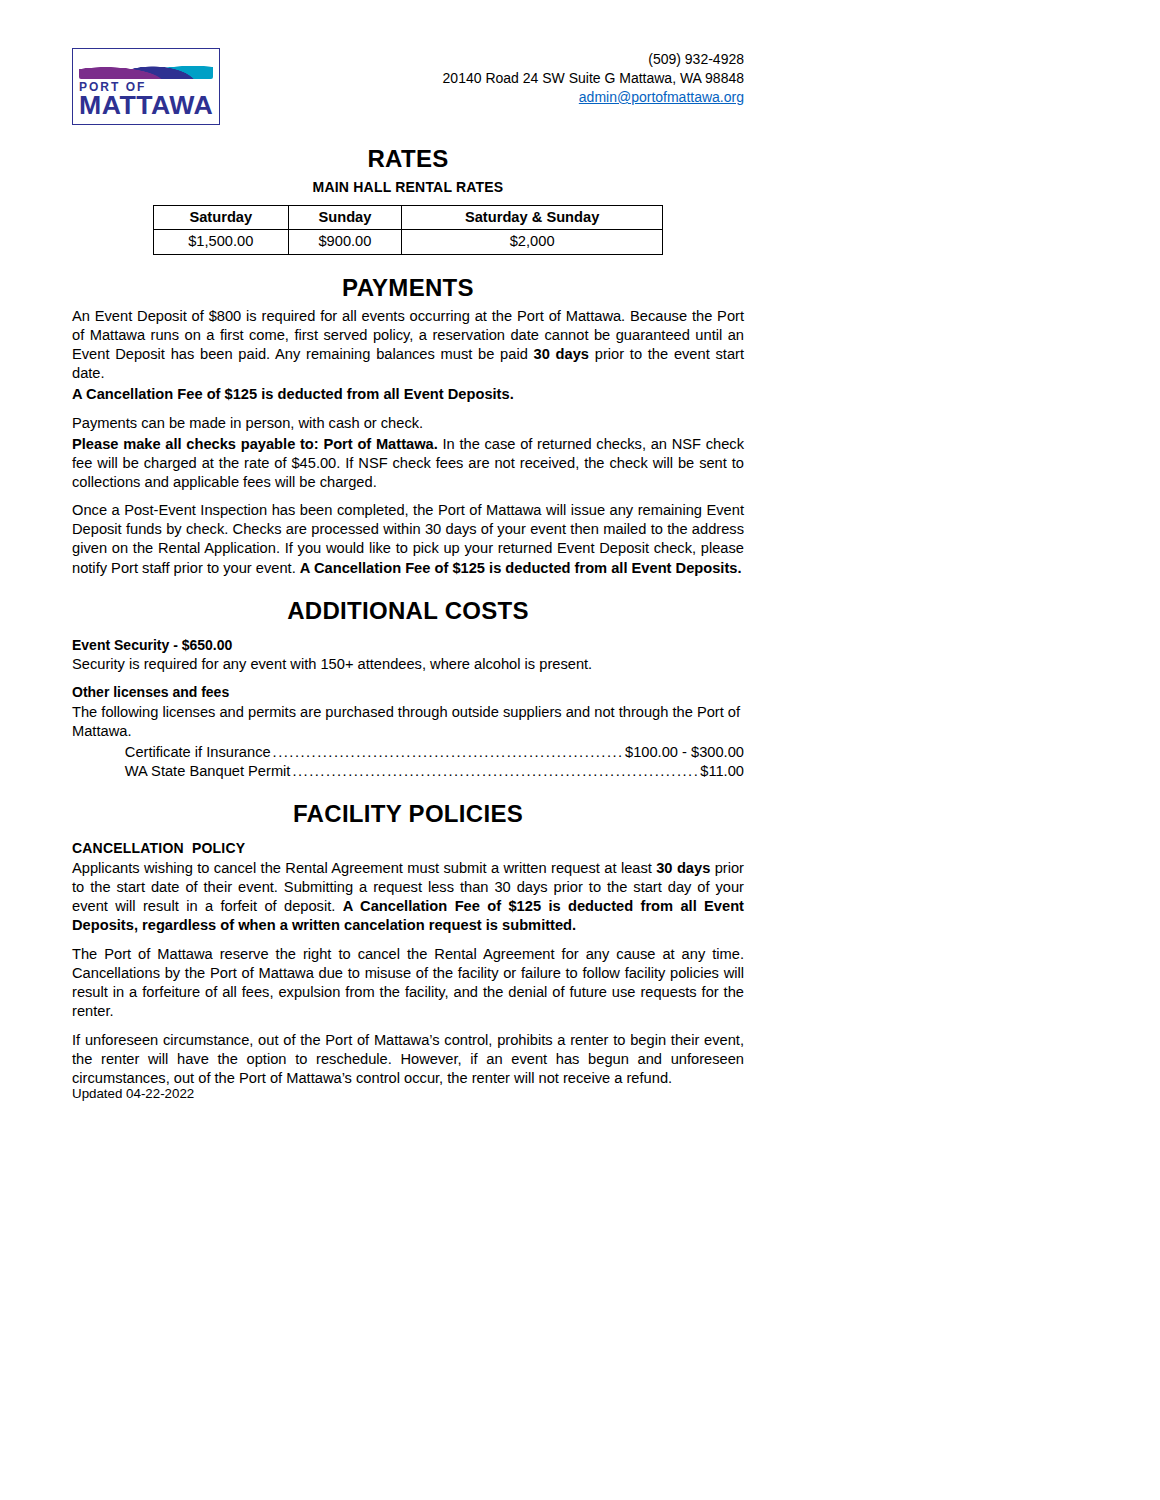PORT OF MATTAWA
(509) 932-4928
20140 Road 24 SW Suite G Mattawa, WA 98848
admin@portofmattawa.org
RATES
MAIN HALL RENTAL RATES
| Saturday | Sunday | Saturday & Sunday |
| --- | --- | --- |
| $1,500.00 | $900.00 | $2,000 |
PAYMENTS
An Event Deposit of $800 is required for all events occurring at the Port of Mattawa. Because the Port of Mattawa runs on a first come, first served policy, a reservation date cannot be guaranteed until an Event Deposit has been paid. Any remaining balances must be paid 30 days prior to the event start date.
A Cancellation Fee of $125 is deducted from all Event Deposits.
Payments can be made in person, with cash or check.
Please make all checks payable to: Port of Mattawa. In the case of returned checks, an NSF check fee will be charged at the rate of $45.00. If NSF check fees are not received, the check will be sent to collections and applicable fees will be charged.
Once a Post-Event Inspection has been completed, the Port of Mattawa will issue any remaining Event Deposit funds by check. Checks are processed within 30 days of your event then mailed to the address given on the Rental Application. If you would like to pick up your returned Event Deposit check, please notify Port staff prior to your event. A Cancellation Fee of $125 is deducted from all Event Deposits.
ADDITIONAL COSTS
Event Security - $650.00
Security is required for any event with 150+ attendees, where alcohol is present.
Other licenses and fees
The following licenses and permits are purchased through outside suppliers and not through the Port of Mattawa.
Certificate if Insurance .......................................................................................................................... $100.00 - $300.00
WA State Banquet Permit .......................................................................................................................... $11.00
FACILITY POLICIES
CANCELLATION POLICY
Applicants wishing to cancel the Rental Agreement must submit a written request at least 30 days prior to the start date of their event. Submitting a request less than 30 days prior to the start day of your event will result in a forfeit of deposit. A Cancellation Fee of $125 is deducted from all Event Deposits, regardless of when a written cancelation request is submitted.
The Port of Mattawa reserve the right to cancel the Rental Agreement for any cause at any time. Cancellations by the Port of Mattawa due to misuse of the facility or failure to follow facility policies will result in a forfeiture of all fees, expulsion from the facility, and the denial of future use requests for the renter.
If unforeseen circumstance, out of the Port of Mattawa’s control, prohibits a renter to begin their event, the renter will have the option to reschedule. However, if an event has begun and unforeseen circumstances, out of the Port of Mattawa’s control occur, the renter will not receive a refund.
Updated 04-22-2022